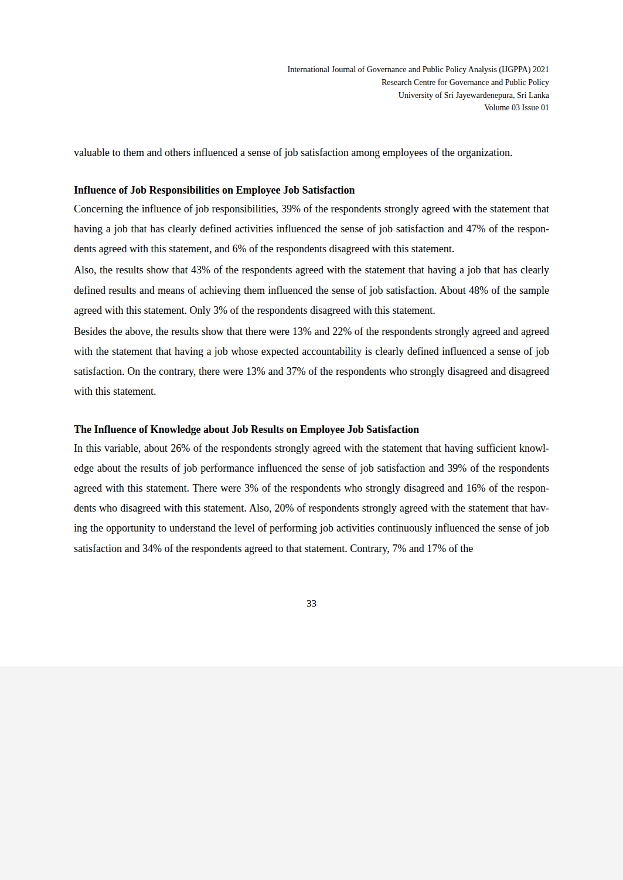International Journal of Governance and Public Policy Analysis (IJGPPA) 2021
Research Centre for Governance and Public Policy
University of Sri Jayewardenepura, Sri Lanka
Volume 03 Issue 01
valuable to them and others influenced a sense of job satisfaction among employees of the organization.
Influence of Job Responsibilities on Employee Job Satisfaction
Concerning the influence of job responsibilities, 39% of the respondents strongly agreed with the statement that having a job that has clearly defined activities influenced the sense of job satisfaction and 47% of the respondents agreed with this statement, and 6% of the respondents disagreed with this statement.
Also, the results show that 43% of the respondents agreed with the statement that having a job that has clearly defined results and means of achieving them influenced the sense of job satisfaction. About 48% of the sample agreed with this statement. Only 3% of the respondents disagreed with this statement.
Besides the above, the results show that there were 13% and 22% of the respondents strongly agreed and agreed with the statement that having a job whose expected accountability is clearly defined influenced a sense of job satisfaction. On the contrary, there were 13% and 37% of the respondents who strongly disagreed and disagreed with this statement.
The Influence of Knowledge about Job Results on Employee Job Satisfaction
In this variable, about 26% of the respondents strongly agreed with the statement that having sufficient knowledge about the results of job performance influenced the sense of job satisfaction and 39% of the respondents agreed with this statement. There were 3% of the respondents who strongly disagreed and 16% of the respondents who disagreed with this statement. Also, 20% of respondents strongly agreed with the statement that having the opportunity to understand the level of performing job activities continuously influenced the sense of job satisfaction and 34% of the respondents agreed to that statement. Contrary, 7% and 17% of the
33